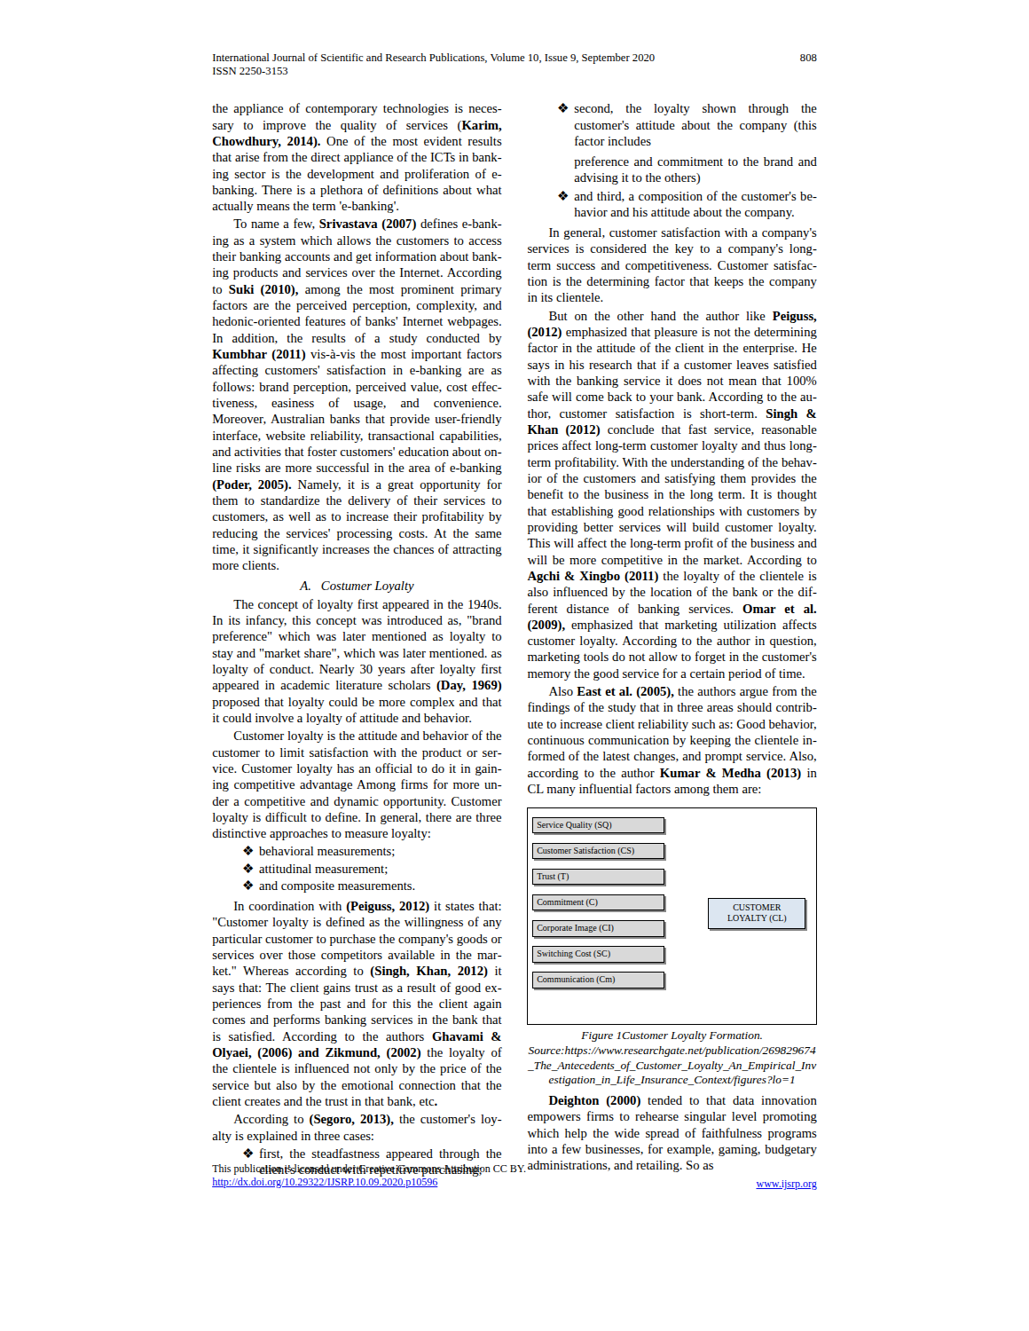International Journal of Scientific and Research Publications, Volume 10, Issue 9, September 2020
ISSN 2250-3153
808
the appliance of contemporary technologies is necessary to improve the quality of services (Karim, Chowdhury, 2014). One of the most evident results that arise from the direct appliance of the ICTs in banking sector is the development and proliferation of e-banking. There is a plethora of definitions about what actually means the term 'e-banking'.
To name a few, Srivastava (2007) defines e-banking as a system which allows the customers to access their banking accounts and get information about banking products and services over the Internet. According to Suki (2010), among the most prominent primary factors are the perceived perception, complexity, and hedonic-oriented features of banks' Internet webpages. In addition, the results of a study conducted by Kumbhar (2011) vis-à-vis the most important factors affecting customers' satisfaction in e-banking are as follows: brand perception, perceived value, cost effectiveness, easiness of usage, and convenience. Moreover, Australian banks that provide user-friendly interface, website reliability, transactional capabilities, and activities that foster customers' education about online risks are more successful in the area of e-banking (Poder, 2005). Namely, it is a great opportunity for them to standardize the delivery of their services to customers, as well as to increase their profitability by reducing the services' processing costs. At the same time, it significantly increases the chances of attracting more clients.
A. Costumer Loyalty
The concept of loyalty first appeared in the 1940s. In its infancy, this concept was introduced as, "brand preference" which was later mentioned as loyalty to stay and "market share", which was later mentioned. as loyalty of conduct. Nearly 30 years after loyalty first appeared in academic literature scholars (Day, 1969) proposed that loyalty could be more complex and that it could involve a loyalty of attitude and behavior.
Customer loyalty is the attitude and behavior of the customer to limit satisfaction with the product or service. Customer loyalty has an official to do it in gaining competitive advantage Among firms for more under a competitive and dynamic opportunity. Customer loyalty is difficult to define. In general, there are three distinctive approaches to measure loyalty:
behavioral measurements;
attitudinal measurement;
and composite measurements.
In coordination with (Peiguss, 2012) it states that: "Customer loyalty is defined as the willingness of any particular customer to purchase the company's goods or services over those competitors available in the market." Whereas according to (Singh, Khan, 2012) it says that: The client gains trust as a result of good experiences from the past and for this the client again comes and performs banking services in the bank that is satisfied. According to the authors Ghavami & Olyaei, (2006) and Zikmund, (2002) the loyalty of the clientele is influenced not only by the price of the service but also by the emotional connection that the client creates and the trust in that bank, etc.
According to (Segoro, 2013), the customer's loyalty is explained in three cases:
first, the steadfastness appeared through the client's conduct with repetitive purchasing;
second, the loyalty shown through the customer's attitude about the company (this factor includes
preference and commitment to the brand and advising it to the others)
and third, a composition of the customer's behavior and his attitude about the company.
In general, customer satisfaction with a company's services is considered the key to a company's long-term success and competitiveness. Customer satisfaction is the determining factor that keeps the company in its clientele.
But on the other hand the author like Peiguss, (2012) emphasized that pleasure is not the determining factor in the attitude of the client in the enterprise. He says in his research that if a customer leaves satisfied with the banking service it does not mean that 100% safe will come back to your bank. According to the author, customer satisfaction is short-term. Singh & Khan (2012) conclude that fast service, reasonable prices affect long-term customer loyalty and thus long-term profitability. With the understanding of the behavior of the customers and satisfying them provides the benefit to the business in the long term. It is thought that establishing good relationships with customers by providing better services will build customer loyalty. This will affect the long-term profit of the business and will be more competitive in the market. According to Agchi & Xingbo (2011) the loyalty of the clientele is also influenced by the location of the bank or the different distance of banking services. Omar et al. (2009), emphasized that marketing utilization affects customer loyalty. According to the author in question, marketing tools do not allow to forget in the customer's memory the good service for a certain period of time.
Also East et al. (2005), the authors argue from the findings of the study that in three areas should contribute to increase client reliability such as: Good behavior, continuous communication by keeping the clientele informed of the latest changes, and prompt service. Also, according to the author Kumar & Medha (2013) in CL many influential factors among them are:
Service Quality (SQ)
Customer Satisfaction (CS)
Trust (T)
Commitment (C)
Corporate Image (CI)
Switching Cost (SC)
Communication (Cm)
CUSTOMER
LOYALTY (CL)
Figure 1Customer Loyalty Formation.
Source:https://www.researchgate.net/publication/269829674_The_Antecedents_of_Customer_Loyalty_An_Empirical_Investigation_in_Life_Insurance_Context/figures?lo=1
Deighton (2000) tended to that data innovation empowers firms to rehearse singular level promoting which help the wide spread of faithfulness programs into a few businesses, for example, gaming, budgetary administrations, and retailing. So as
This publication is licensed under Creative Commons Attribution CC BY.
http://dx.doi.org/10.29322/IJSRP.10.09.2020.p10596
www.ijsrp.org